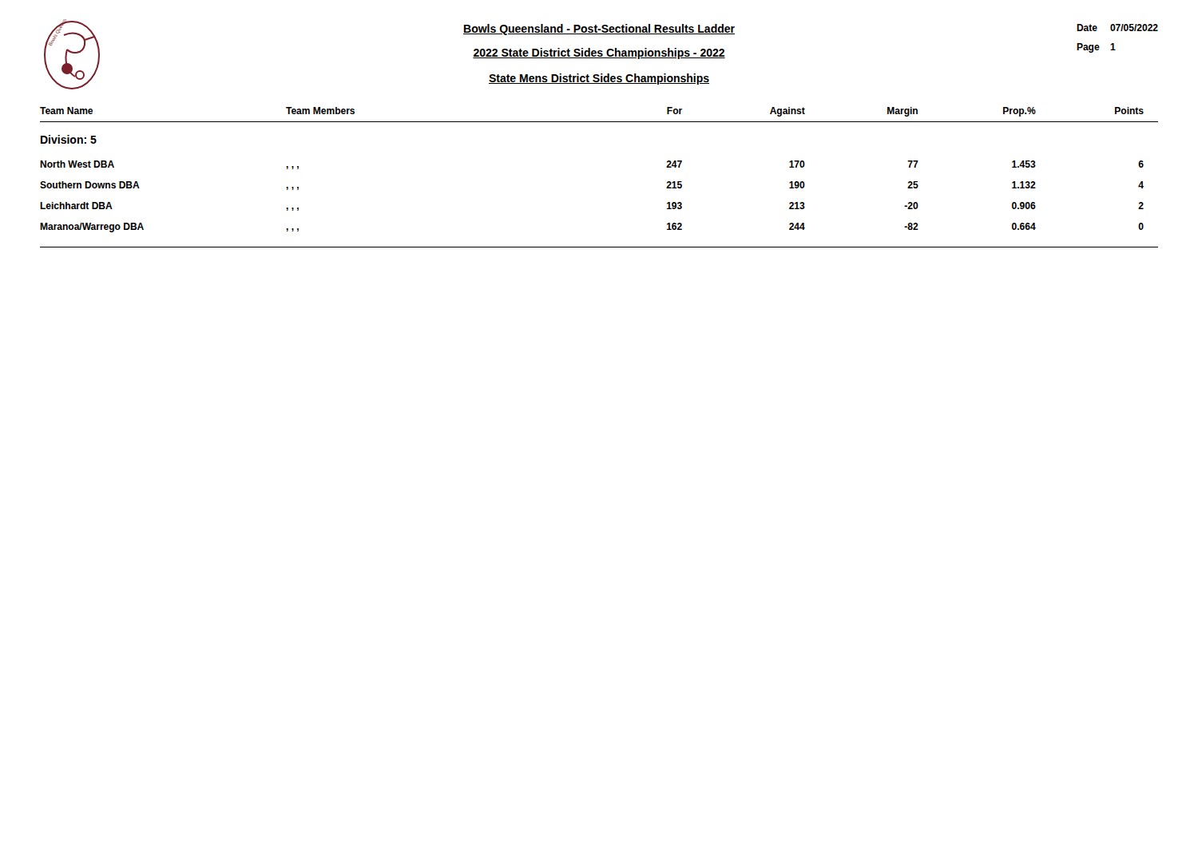Bowls Queensland
Date07/05/2022
Page1
Bowls Queensland - Post-Sectional Results Ladder
2022 State District Sides Championships - 2022
State Mens District Sides Championships
| Team Name | Team Members | For | Against | Margin | Prop.% | Points |
| --- | --- | --- | --- | --- | --- | --- |
| Division: 5 |
| North West DBA | , , , | 247 | 170 | 77 | 1.453 | 6 |
| Southern Downs DBA | , , , | 215 | 190 | 25 | 1.132 | 4 |
| Leichhardt DBA | , , , | 193 | 213 | -20 | 0.906 | 2 |
| Maranoa/Warrego DBA | , , , | 162 | 244 | -82 | 0.664 | 0 |